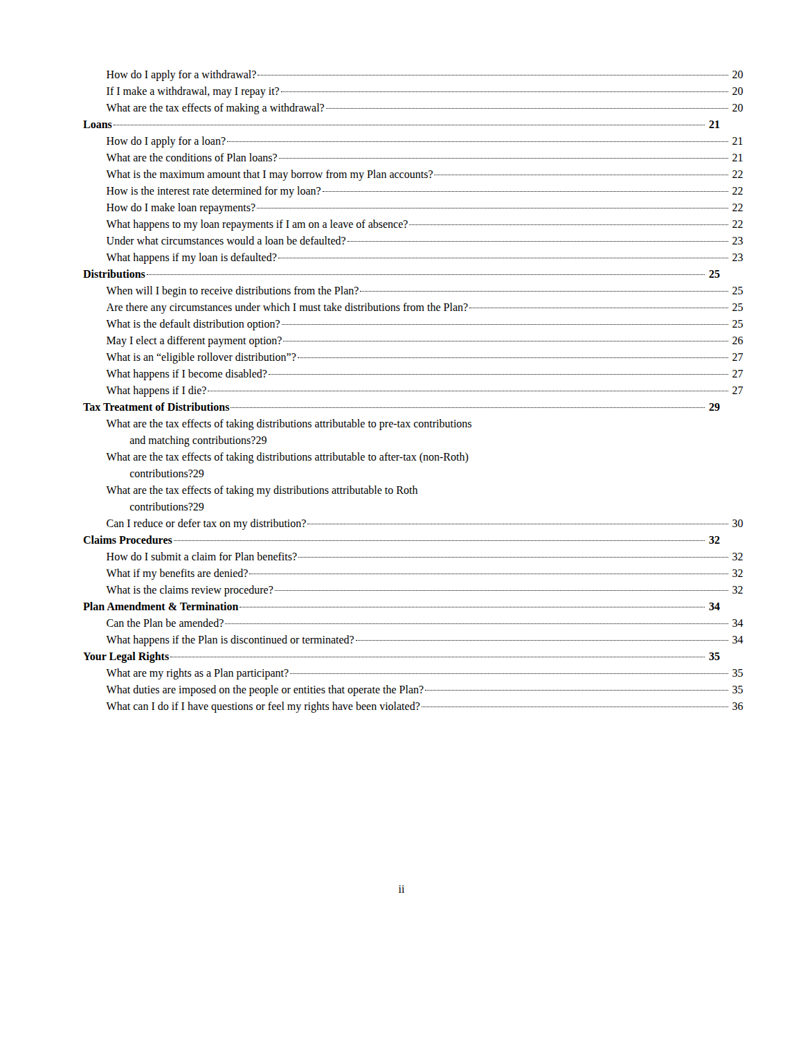How do I apply for a withdrawal? 20
If I make a withdrawal, may I repay it? 20
What are the tax effects of making a withdrawal? 20
Loans 21
How do I apply for a loan? 21
What are the conditions of Plan loans? 21
What is the maximum amount that I may borrow from my Plan accounts? 22
How is the interest rate determined for my loan? 22
How do I make loan repayments? 22
What happens to my loan repayments if I am on a leave of absence? 22
Under what circumstances would a loan be defaulted? 23
What happens if my loan is defaulted? 23
Distributions 25
When will I begin to receive distributions from the Plan? 25
Are there any circumstances under which I must take distributions from the Plan? 25
What is the default distribution option? 25
May I elect a different payment option? 26
What is an “eligible rollover distribution”? 27
What happens if I become disabled? 27
What happens if I die? 27
Tax Treatment of Distributions 29
What are the tax effects of taking distributions attributable to pre-tax contributions and matching contributions? 29
What are the tax effects of taking distributions attributable to after-tax (non-Roth) contributions? 29
What are the tax effects of taking my distributions attributable to Roth contributions? 29
Can I reduce or defer tax on my distribution? 30
Claims Procedures 32
How do I submit a claim for Plan benefits? 32
What if my benefits are denied? 32
What is the claims review procedure? 32
Plan Amendment & Termination 34
Can the Plan be amended? 34
What happens if the Plan is discontinued or terminated? 34
Your Legal Rights 35
What are my rights as a Plan participant? 35
What duties are imposed on the people or entities that operate the Plan? 35
What can I do if I have questions or feel my rights have been violated? 36
ii